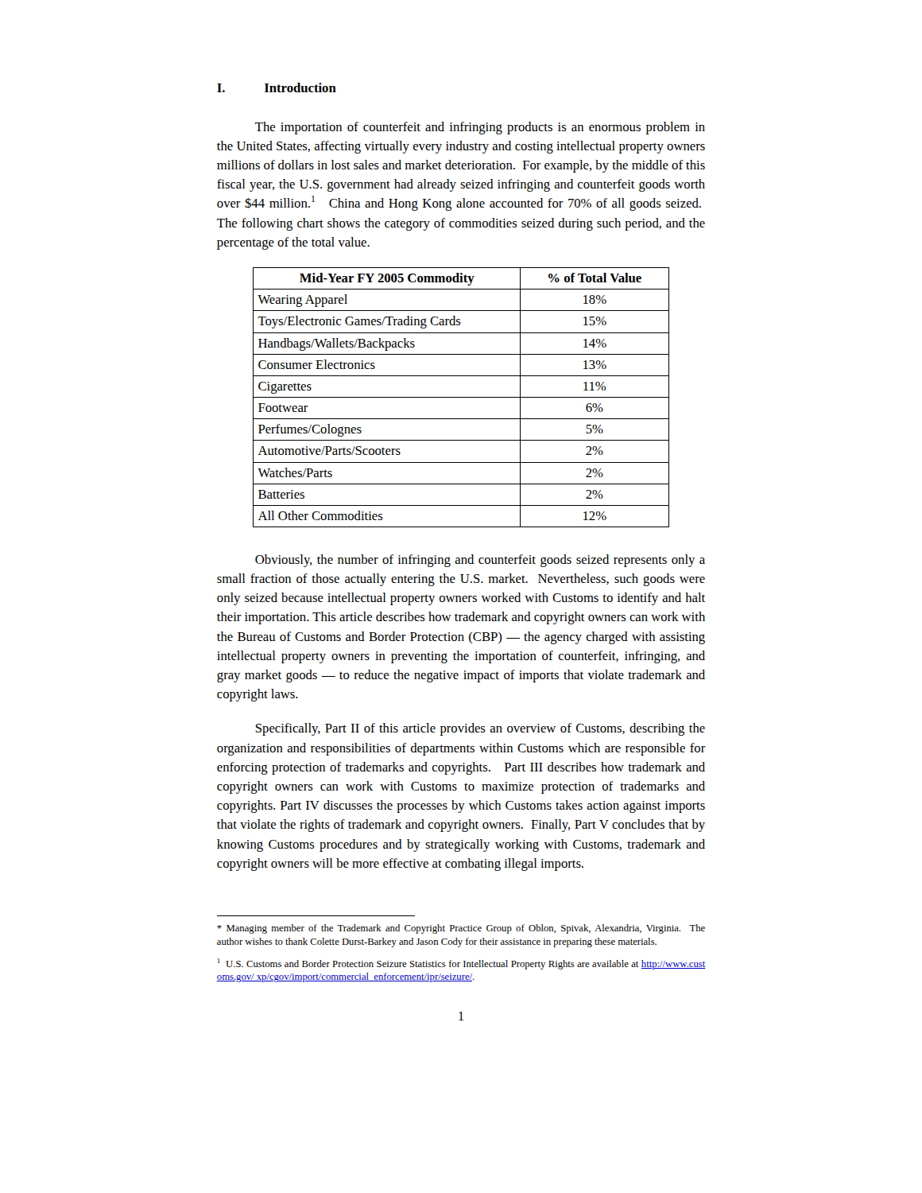I. Introduction
The importation of counterfeit and infringing products is an enormous problem in the United States, affecting virtually every industry and costing intellectual property owners millions of dollars in lost sales and market deterioration. For example, by the middle of this fiscal year, the U.S. government had already seized infringing and counterfeit goods worth over $44 million.1 China and Hong Kong alone accounted for 70% of all goods seized. The following chart shows the category of commodities seized during such period, and the percentage of the total value.
| Mid-Year FY 2005 Commodity | % of Total Value |
| --- | --- |
| Wearing Apparel | 18% |
| Toys/Electronic Games/Trading Cards | 15% |
| Handbags/Wallets/Backpacks | 14% |
| Consumer Electronics | 13% |
| Cigarettes | 11% |
| Footwear | 6% |
| Perfumes/Colognes | 5% |
| Automotive/Parts/Scooters | 2% |
| Watches/Parts | 2% |
| Batteries | 2% |
| All Other Commodities | 12% |
Obviously, the number of infringing and counterfeit goods seized represents only a small fraction of those actually entering the U.S. market. Nevertheless, such goods were only seized because intellectual property owners worked with Customs to identify and halt their importation. This article describes how trademark and copyright owners can work with the Bureau of Customs and Border Protection (CBP) — the agency charged with assisting intellectual property owners in preventing the importation of counterfeit, infringing, and gray market goods — to reduce the negative impact of imports that violate trademark and copyright laws.
Specifically, Part II of this article provides an overview of Customs, describing the organization and responsibilities of departments within Customs which are responsible for enforcing protection of trademarks and copyrights. Part III describes how trademark and copyright owners can work with Customs to maximize protection of trademarks and copyrights. Part IV discusses the processes by which Customs takes action against imports that violate the rights of trademark and copyright owners. Finally, Part V concludes that by knowing Customs procedures and by strategically working with Customs, trademark and copyright owners will be more effective at combating illegal imports.
* Managing member of the Trademark and Copyright Practice Group of Oblon, Spivak, Alexandria, Virginia. The author wishes to thank Colette Durst-Barkey and Jason Cody for their assistance in preparing these materials.
1 U.S. Customs and Border Protection Seizure Statistics for Intellectual Property Rights are available at http://www.customs.gov/ xp/cgov/import/commercial_enforcement/ipr/seizure/.
1